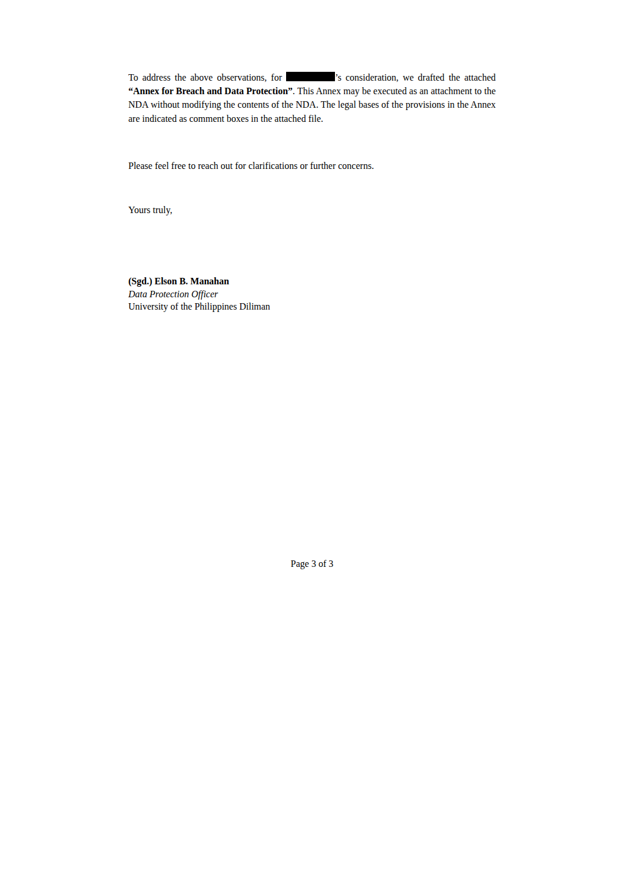To address the above observations, for ’s consideration, we drafted the attached “Annex for Breach and Data Protection”. This Annex may be executed as an attachment to the NDA without modifying the contents of the NDA. The legal bases of the provisions in the Annex are indicated as comment boxes in the attached file.
Please feel free to reach out for clarifications or further concerns.
Yours truly,
(Sgd.) Elson B. Manahan
Data Protection Officer
University of the Philippines Diliman
Page 3 of 3